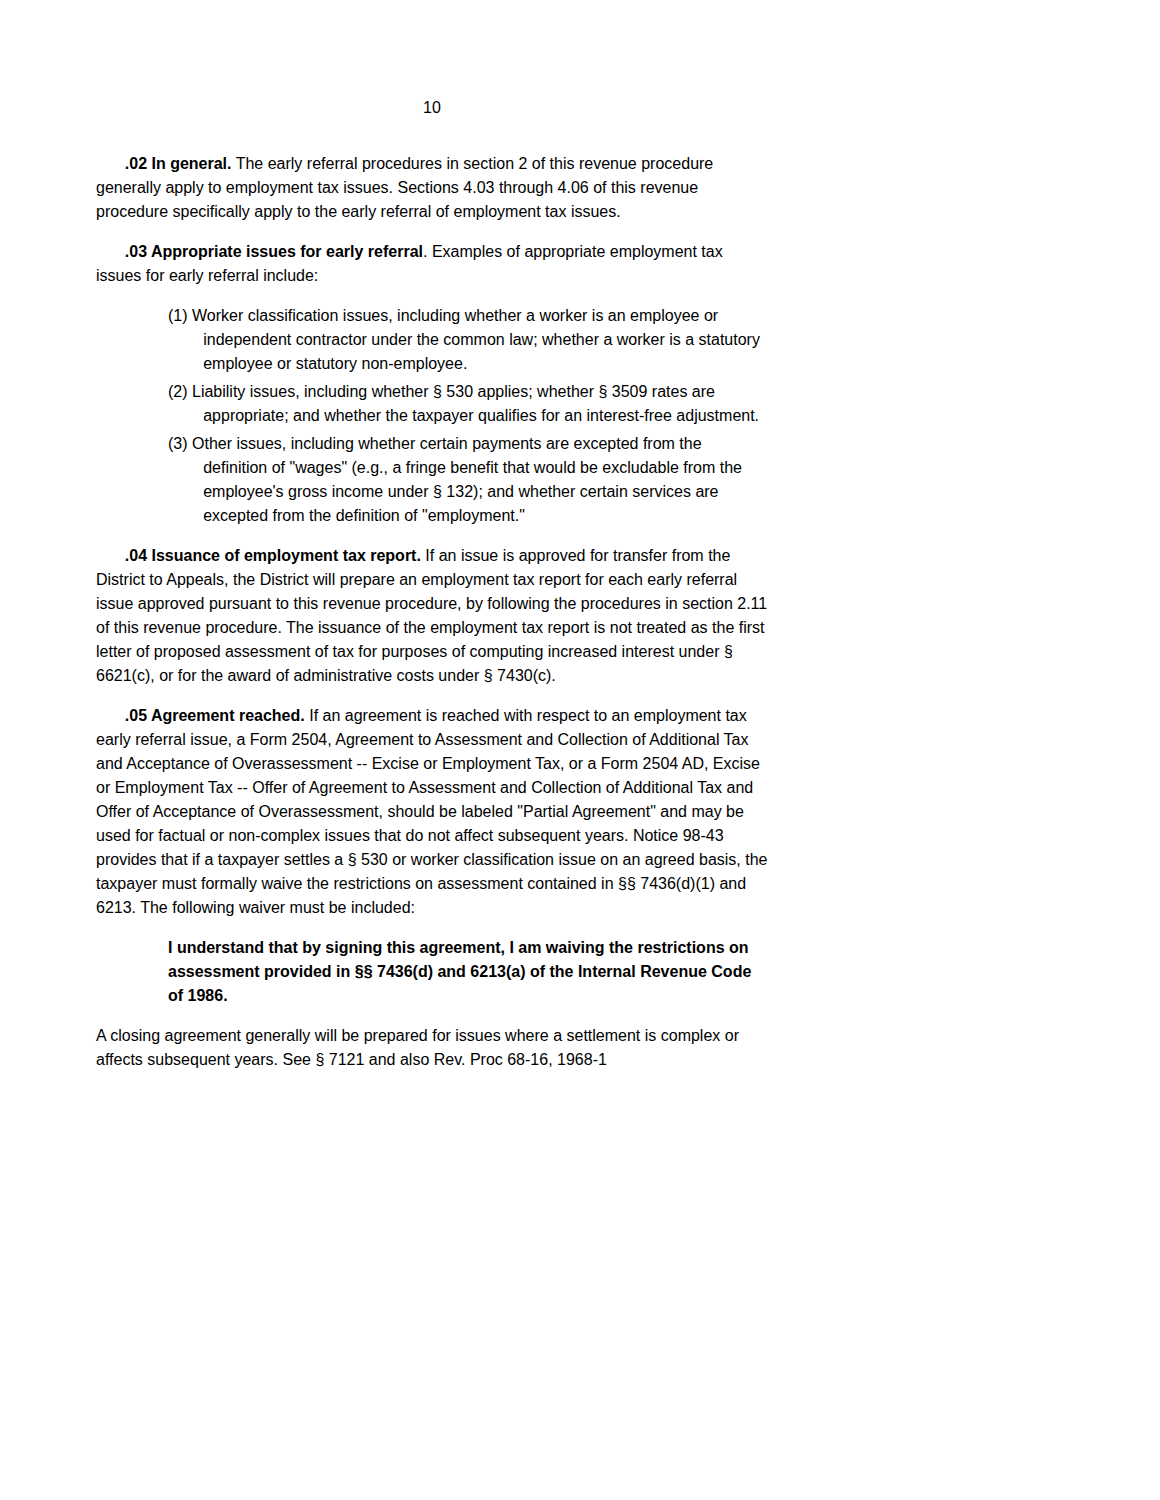10
.02 In general. The early referral procedures in section 2 of this revenue procedure generally apply to employment tax issues. Sections 4.03 through 4.06 of this revenue procedure specifically apply to the early referral of employment tax issues.
.03 Appropriate issues for early referral. Examples of appropriate employment tax issues for early referral include:
(1) Worker classification issues, including whether a worker is an employee or independent contractor under the common law; whether a worker is a statutory employee or statutory non-employee.
(2) Liability issues, including whether § 530 applies; whether § 3509 rates are appropriate; and whether the taxpayer qualifies for an interest-free adjustment.
(3) Other issues, including whether certain payments are excepted from the definition of "wages" (e.g., a fringe benefit that would be excludable from the employee's gross income under § 132); and whether certain services are excepted from the definition of "employment."
.04 Issuance of employment tax report. If an issue is approved for transfer from the District to Appeals, the District will prepare an employment tax report for each early referral issue approved pursuant to this revenue procedure, by following the procedures in section 2.11 of this revenue procedure. The issuance of the employment tax report is not treated as the first letter of proposed assessment of tax for purposes of computing increased interest under § 6621(c), or for the award of administrative costs under § 7430(c).
.05 Agreement reached. If an agreement is reached with respect to an employment tax early referral issue, a Form 2504, Agreement to Assessment and Collection of Additional Tax and Acceptance of Overassessment -- Excise or Employment Tax, or a Form 2504 AD, Excise or Employment Tax -- Offer of Agreement to Assessment and Collection of Additional Tax and Offer of Acceptance of Overassessment, should be labeled "Partial Agreement" and may be used for factual or non-complex issues that do not affect subsequent years. Notice 98-43 provides that if a taxpayer settles a § 530 or worker classification issue on an agreed basis, the taxpayer must formally waive the restrictions on assessment contained in §§ 7436(d)(1) and 6213. The following waiver must be included:
I understand that by signing this agreement, I am waiving the restrictions on assessment provided in §§ 7436(d) and 6213(a) of the Internal Revenue Code of 1986.
A closing agreement generally will be prepared for issues where a settlement is complex or affects subsequent years. See § 7121 and also Rev. Proc 68-16, 1968-1